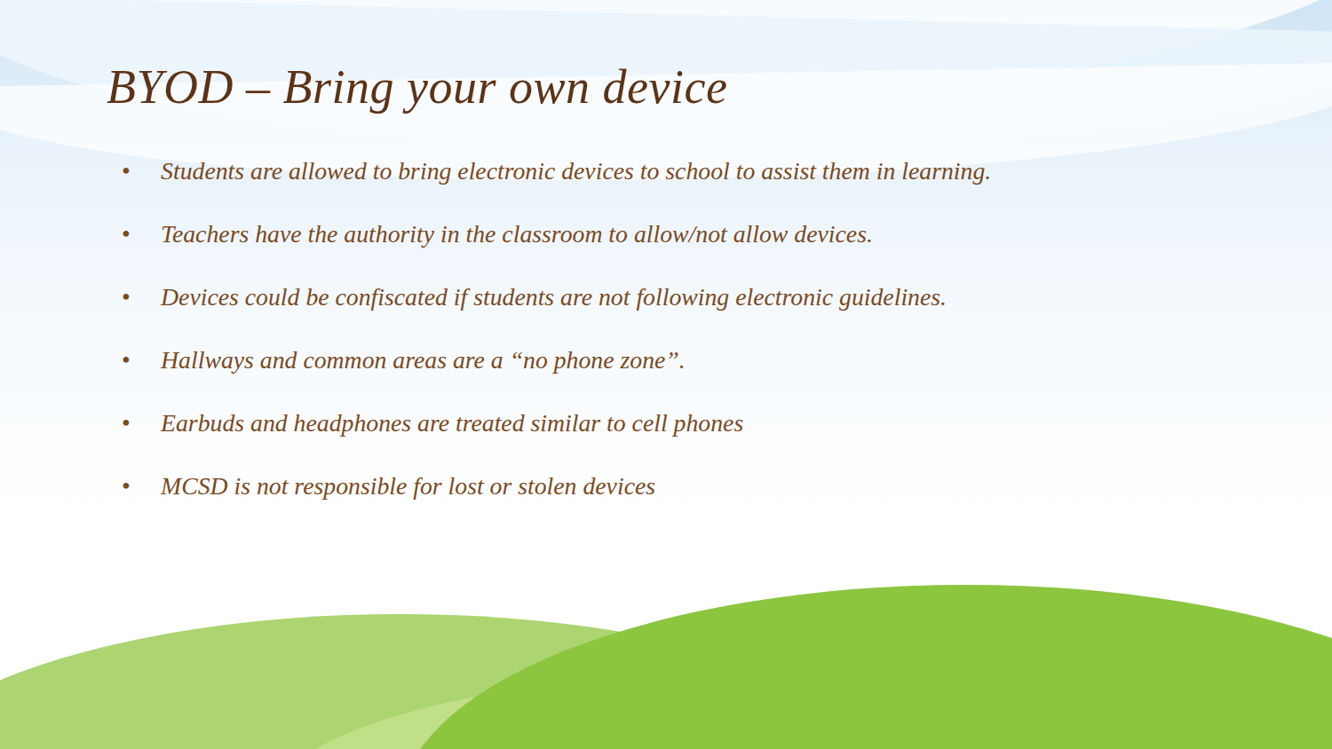BYOD – Bring your own device
Students are allowed to bring electronic devices to school to assist them in learning.
Teachers have the authority in the classroom to allow/not allow devices.
Devices could be confiscated if students are not following electronic guidelines.
Hallways and common areas are a “no phone zone”.
Earbuds and headphones are treated similar to cell phones
MCSD is not responsible for lost or stolen devices